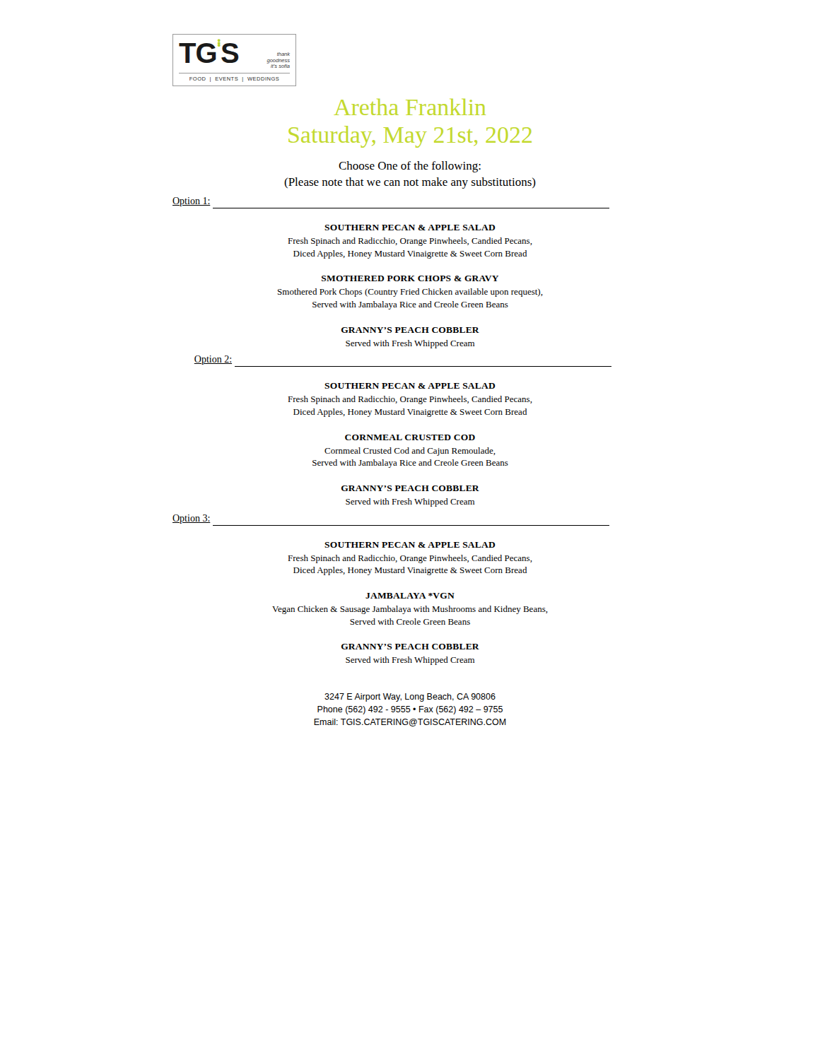TG•
•
•S
thank
goodness
it’s sofia
FOOD | EVENTS | WEDDINGS
Aretha Franklin
Saturday, May 21st, 2022
Choose One of the following: (Please note that we can not make any substitutions)
Option 1:
SOUTHERN PECAN & APPLE SALAD
Fresh Spinach and Radicchio, Orange Pinwheels, Candied Pecans, Diced Apples, Honey Mustard Vinaigrette & Sweet Corn Bread
SMOTHERED PORK CHOPS & GRAVY
Smothered Pork Chops (Country Fried Chicken available upon request), Served with Jambalaya Rice and Creole Green Beans
GRANNY’S PEACH COBBLER
Served with Fresh Whipped Cream
Option 2:
SOUTHERN PECAN & APPLE SALAD
Fresh Spinach and Radicchio, Orange Pinwheels, Candied Pecans, Diced Apples, Honey Mustard Vinaigrette & Sweet Corn Bread
CORNMEAL CRUSTED COD
Cornmeal Crusted Cod and Cajun Remoulade, Served with Jambalaya Rice and Creole Green Beans
GRANNY’S PEACH COBBLER
Served with Fresh Whipped Cream
Option 3:
SOUTHERN PECAN & APPLE SALAD
Fresh Spinach and Radicchio, Orange Pinwheels, Candied Pecans, Diced Apples, Honey Mustard Vinaigrette & Sweet Corn Bread
JAMBALAYA *VGN
Vegan Chicken & Sausage Jambalaya with Mushrooms and Kidney Beans, Served with Creole Green Beans
GRANNY’S PEACH COBBLER
Served with Fresh Whipped Cream
3247 E Airport Way, Long Beach, CA 90806
Phone (562) 492 - 9555 • Fax (562) 492 – 9755
Email: TGIS.CATERING@TGISCATERING.COM